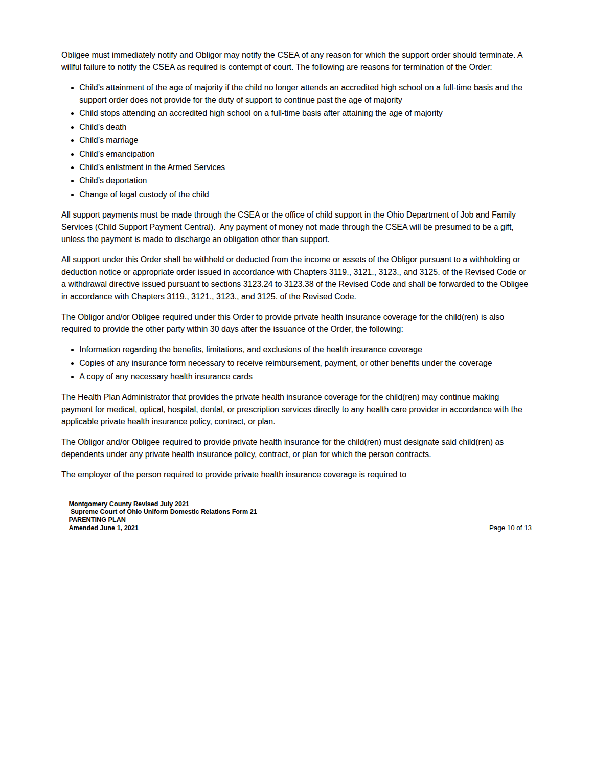Obligee must immediately notify and Obligor may notify the CSEA of any reason for which the support order should terminate. A willful failure to notify the CSEA as required is contempt of court. The following are reasons for termination of the Order:
Child’s attainment of the age of majority if the child no longer attends an accredited high school on a full-time basis and the support order does not provide for the duty of support to continue past the age of majority
Child stops attending an accredited high school on a full-time basis after attaining the age of majority
Child’s death
Child’s marriage
Child’s emancipation
Child’s enlistment in the Armed Services
Child’s deportation
Change of legal custody of the child
All support payments must be made through the CSEA or the office of child support in the Ohio Department of Job and Family Services (Child Support Payment Central). Any payment of money not made through the CSEA will be presumed to be a gift, unless the payment is made to discharge an obligation other than support.
All support under this Order shall be withheld or deducted from the income or assets of the Obligor pursuant to a withholding or deduction notice or appropriate order issued in accordance with Chapters 3119., 3121., 3123., and 3125. of the Revised Code or a withdrawal directive issued pursuant to sections 3123.24 to 3123.38 of the Revised Code and shall be forwarded to the Obligee in accordance with Chapters 3119., 3121., 3123., and 3125. of the Revised Code.
The Obligor and/or Obligee required under this Order to provide private health insurance coverage for the child(ren) is also required to provide the other party within 30 days after the issuance of the Order, the following:
Information regarding the benefits, limitations, and exclusions of the health insurance coverage
Copies of any insurance form necessary to receive reimbursement, payment, or other benefits under the coverage
A copy of any necessary health insurance cards
The Health Plan Administrator that provides the private health insurance coverage for the child(ren) may continue making payment for medical, optical, hospital, dental, or prescription services directly to any health care provider in accordance with the applicable private health insurance policy, contract, or plan.
The Obligor and/or Obligee required to provide private health insurance for the child(ren) must designate said child(ren) as dependents under any private health insurance policy, contract, or plan for which the person contracts.
The employer of the person required to provide private health insurance coverage is required to
Montgomery County Revised July 2021
Supreme Court of Ohio Uniform Domestic Relations Form 21
PARENTING PLAN
Amended June 1, 2021
Page 10 of 13